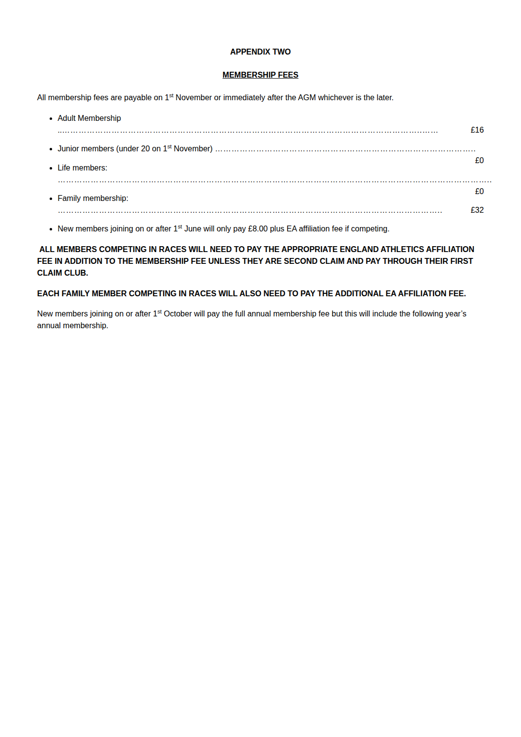APPENDIX TWO
MEMBERSHIP FEES
All membership fees are payable on 1st November or immediately after the AGM whichever is the later.
Adult Membership ..…………………………………………………………………………………………………………………..……£16
Junior members (under 20 on 1st November) …………………………………………………………………………………..£0
Life members: …………………………………………………………………………………………………………………………………………..£0
Family membership: …………………………………………………………………………………………………………………………..£32
New members joining on or after 1st June will only pay £8.00 plus EA affiliation fee if competing.
All members competing in races will need to pay the appropriate England Athletics affiliation fee in addition to the membership fee unless they are second claim and pay through their first claim club.
Each family member competing in races will also need to pay the additional EA affiliation fee.
New members joining on or after 1st October will pay the full annual membership fee but this will include the following year’s annual membership.